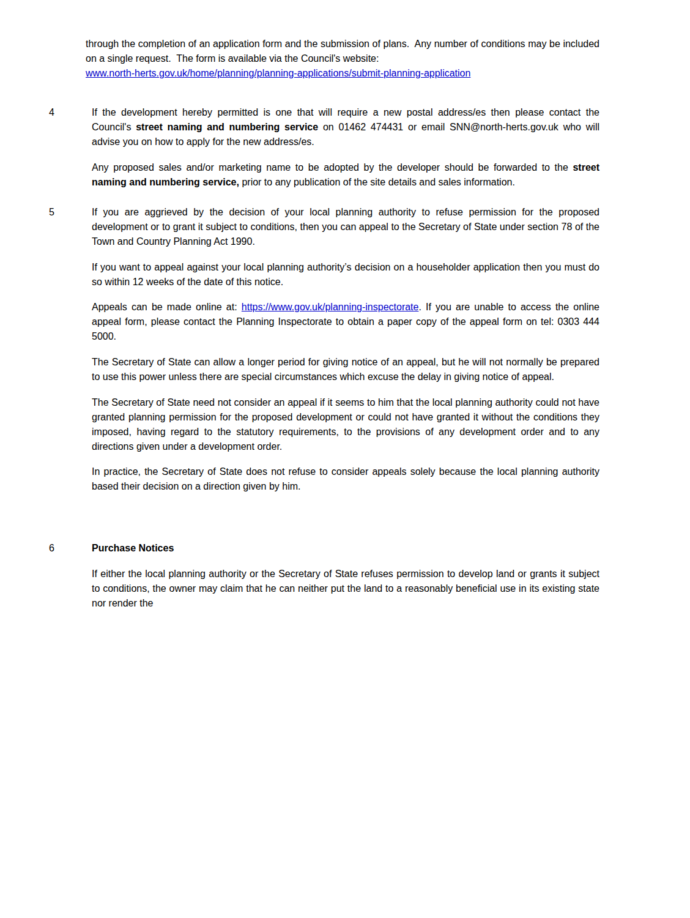through the completion of an application form and the submission of plans. Any number of conditions may be included on a single request. The form is available via the Council's website:
www.north-herts.gov.uk/home/planning/planning-applications/submit-planning-application
4
If the development hereby permitted is one that will require a new postal address/es then please contact the Council's street naming and numbering service on 01462 474431 or email SNN@north-herts.gov.uk who will advise you on how to apply for the new address/es.
Any proposed sales and/or marketing name to be adopted by the developer should be forwarded to the street naming and numbering service, prior to any publication of the site details and sales information.
5
If you are aggrieved by the decision of your local planning authority to refuse permission for the proposed development or to grant it subject to conditions, then you can appeal to the Secretary of State under section 78 of the Town and Country Planning Act 1990.
If you want to appeal against your local planning authority’s decision on a householder application then you must do so within 12 weeks of the date of this notice.
Appeals can be made online at: https://www.gov.uk/planning-inspectorate. If you are unable to access the online appeal form, please contact the Planning Inspectorate to obtain a paper copy of the appeal form on tel: 0303 444 5000.
The Secretary of State can allow a longer period for giving notice of an appeal, but he will not normally be prepared to use this power unless there are special circumstances which excuse the delay in giving notice of appeal.
The Secretary of State need not consider an appeal if it seems to him that the local planning authority could not have granted planning permission for the proposed development or could not have granted it without the conditions they imposed, having regard to the statutory requirements, to the provisions of any development order and to any directions given under a development order.
In practice, the Secretary of State does not refuse to consider appeals solely because the local planning authority based their decision on a direction given by him.
6
Purchase Notices
If either the local planning authority or the Secretary of State refuses permission to develop land or grants it subject to conditions, the owner may claim that he can neither put the land to a reasonably beneficial use in its existing state nor render the